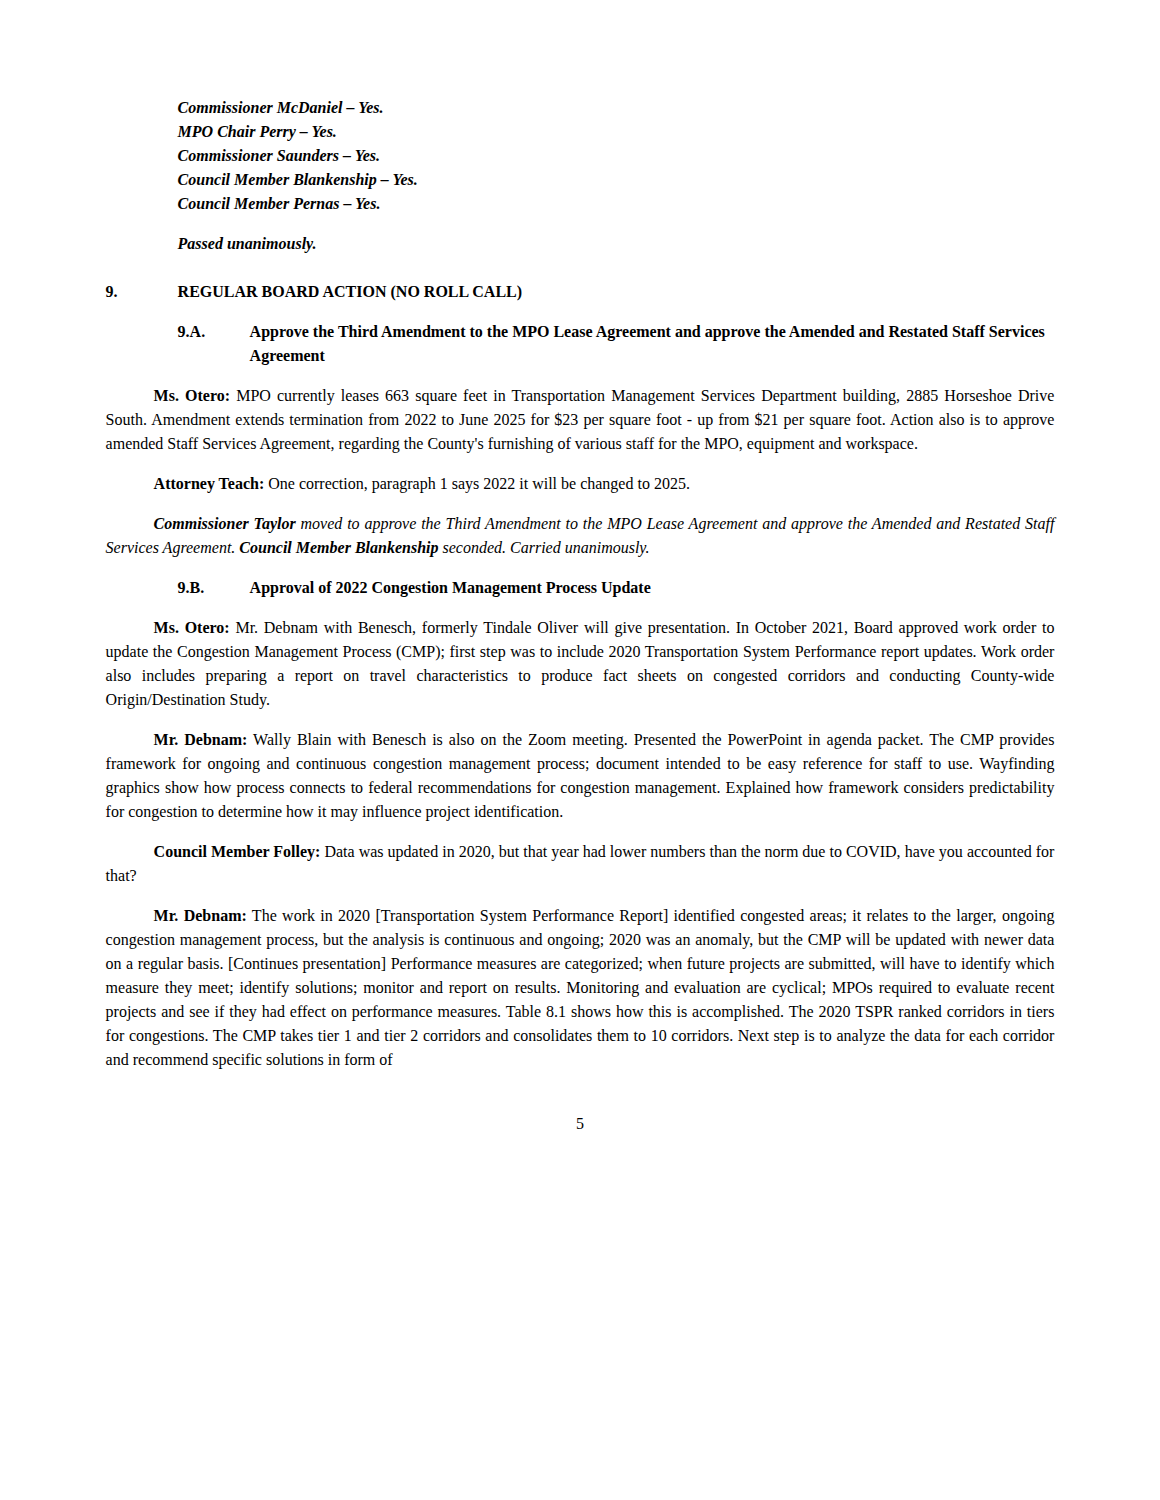Commissioner McDaniel – Yes.
MPO Chair Perry – Yes.
Commissioner Saunders – Yes.
Council Member Blankenship – Yes.
Council Member Pernas – Yes.
Passed unanimously.
9.
REGULAR BOARD ACTION (NO ROLL CALL)
9.A.
Approve the Third Amendment to the MPO Lease Agreement and approve the Amended and Restated Staff Services Agreement
Ms. Otero: MPO currently leases 663 square feet in Transportation Management Services Department building, 2885 Horseshoe Drive South. Amendment extends termination from 2022 to June 2025 for $23 per square foot - up from $21 per square foot. Action also is to approve amended Staff Services Agreement, regarding the County's furnishing of various staff for the MPO, equipment and workspace.
Attorney Teach: One correction, paragraph 1 says 2022 it will be changed to 2025.
Commissioner Taylor moved to approve the Third Amendment to the MPO Lease Agreement and approve the Amended and Restated Staff Services Agreement. Council Member Blankenship seconded. Carried unanimously.
9.B.
Approval of 2022 Congestion Management Process Update
Ms. Otero: Mr. Debnam with Benesch, formerly Tindale Oliver will give presentation. In October 2021, Board approved work order to update the Congestion Management Process (CMP); first step was to include 2020 Transportation System Performance report updates. Work order also includes preparing a report on travel characteristics to produce fact sheets on congested corridors and conducting County-wide Origin/Destination Study.
Mr. Debnam: Wally Blain with Benesch is also on the Zoom meeting. Presented the PowerPoint in agenda packet. The CMP provides framework for ongoing and continuous congestion management process; document intended to be easy reference for staff to use. Wayfinding graphics show how process connects to federal recommendations for congestion management. Explained how framework considers predictability for congestion to determine how it may influence project identification.
Council Member Folley: Data was updated in 2020, but that year had lower numbers than the norm due to COVID, have you accounted for that?
Mr. Debnam: The work in 2020 [Transportation System Performance Report] identified congested areas; it relates to the larger, ongoing congestion management process, but the analysis is continuous and ongoing; 2020 was an anomaly, but the CMP will be updated with newer data on a regular basis. [Continues presentation] Performance measures are categorized; when future projects are submitted, will have to identify which measure they meet; identify solutions; monitor and report on results. Monitoring and evaluation are cyclical; MPOs required to evaluate recent projects and see if they had effect on performance measures. Table 8.1 shows how this is accomplished. The 2020 TSPR ranked corridors in tiers for congestions. The CMP takes tier 1 and tier 2 corridors and consolidates them to 10 corridors. Next step is to analyze the data for each corridor and recommend specific solutions in form of
5